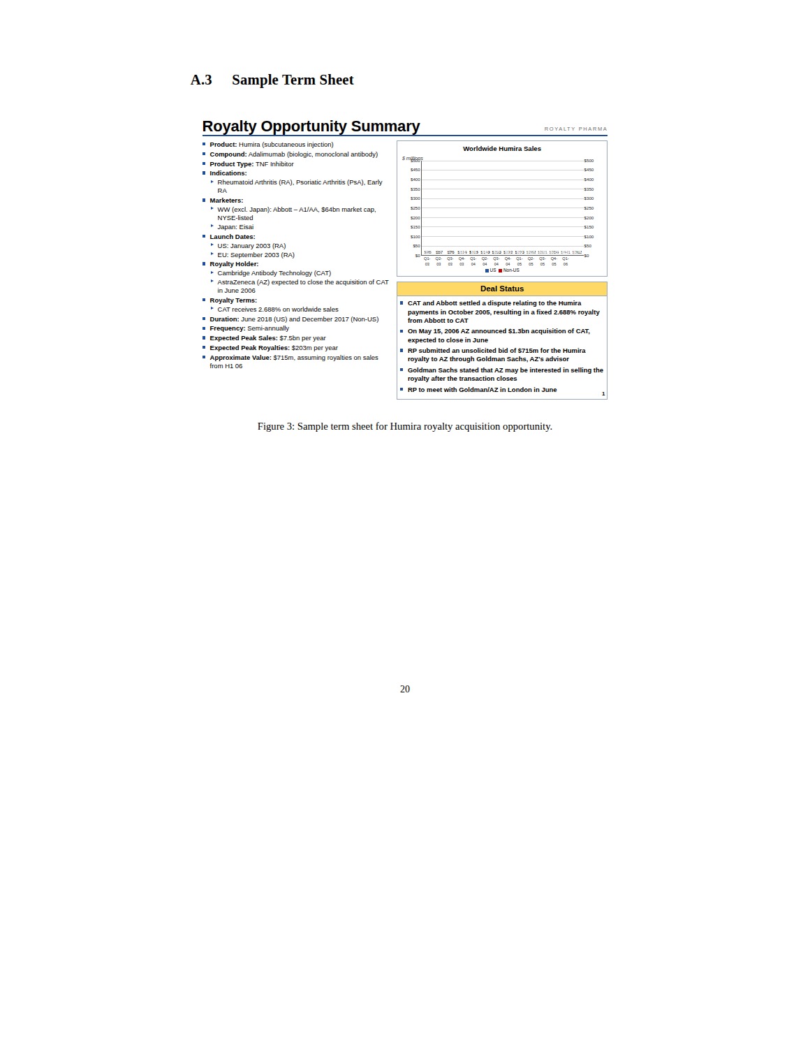A.3 Sample Term Sheet
Royalty Opportunity Summary
ROYALTY PHARMA
Product: Humira (subcutaneous injection)
Compound: Adalimumab (biologic, monoclonal antibody)
Product Type: TNF Inhibitor
Indications:
Rheumatoid Arthritis (RA), Psoriatic Arthritis (PsA), Early RA
Marketers:
WW (excl. Japan): Abbott – A1/AA, $64bn market cap, NYSE-listed
Japan: Eisai
Launch Dates:
US: January 2003 (RA)
EU: September 2003 (RA)
Royalty Holder:
Cambridge Antibody Technology (CAT)
AstraZeneca (AZ) expected to close the acquisition of CAT in June 2006
Royalty Terms:
CAT receives 2.688% on worldwide sales
Duration: June 2018 (US) and December 2017 (Non-US)
Frequency: Semi-annually
Expected Peak Sales: $7.5bn per year
Expected Peak Royalties: $203m per year
Approximate Value: $715m, assuming royalties on sales from H1 06
Worldwide Humira Sales
$ millions
$500 $450 $400 $350 $300 $250 $200 $150 $100 $50 $0
$26
$24
$57
$54
$76
$73
$124
$15
$109
$115
$28
$92
$149
$45
$101
$203
$47
$143
$222
$52
$170
$273
$93
$179
$282
$118
$164
$321
$131
$190
$356
$142
$214
$441
$159
$282
$392
$174
$218
$500 $450 $400 $350 $300 $250 $200 $150 $100 $50 $0
Q1-03 Q2-03 Q3-03 Q4-03 Q1-04 Q2-04 Q3-04 Q4-04 Q1-05 Q2-05 Q3-05 Q4-05 Q1-06
US Non-US
Deal Status
CAT and Abbott settled a dispute relating to the Humira payments in October 2005, resulting in a fixed 2.688% royalty from Abbott to CAT
On May 15, 2006 AZ announced $1.3bn acquisition of CAT, expected to close in June
RP submitted an unsolicited bid of $715m for the Humira royalty to AZ through Goldman Sachs, AZ's advisor
Goldman Sachs stated that AZ may be interested in selling the royalty after the transaction closes
RP to meet with Goldman/AZ in London in June
1
Figure 3: Sample term sheet for Humira royalty acquisition opportunity.
20